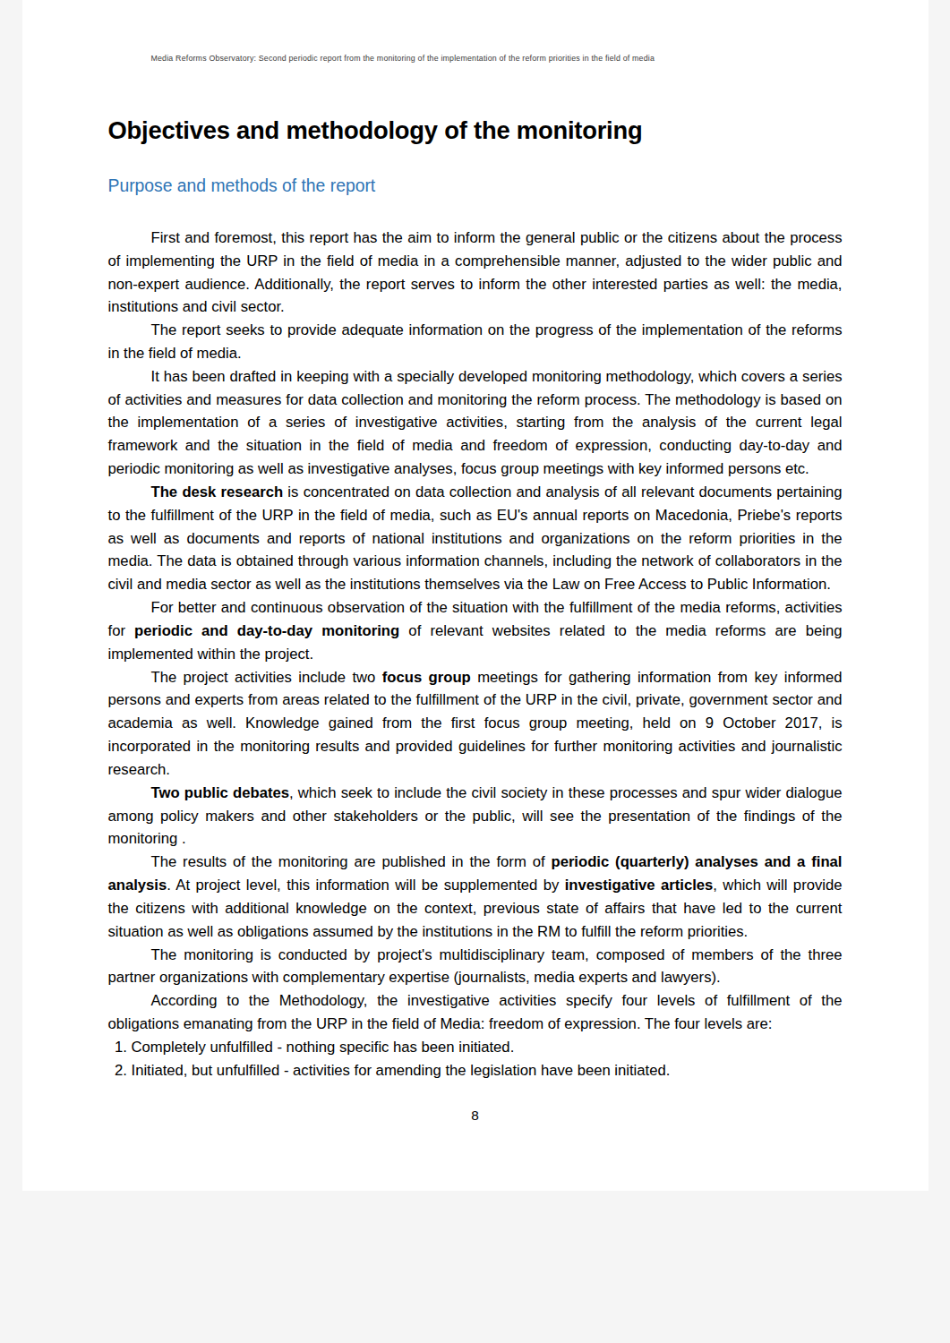Media Reforms Observatory: Second periodic report from the monitoring of the implementation of the reform priorities in the field of media
Objectives and methodology of the monitoring
Purpose and methods of the report
First and foremost, this report has the aim to inform the general public or the citizens about the process of implementing the URP in the field of media in a comprehensible manner, adjusted to the wider public and non-expert audience. Additionally, the report serves to inform the other interested parties as well: the media, institutions and civil sector.
The report seeks to provide adequate information on the progress of the implementation of the reforms in the field of media.
It has been drafted in keeping with a specially developed monitoring methodology, which covers a series of activities and measures for data collection and monitoring the reform process. The methodology is based on the implementation of a series of investigative activities, starting from the analysis of the current legal framework and the situation in the field of media and freedom of expression, conducting day-to-day and periodic monitoring as well as investigative analyses, focus group meetings with key informed persons etc.
The desk research is concentrated on data collection and analysis of all relevant documents pertaining to the fulfillment of the URP in the field of media, such as EU's annual reports on Macedonia, Priebe's reports as well as documents and reports of national institutions and organizations on the reform priorities in the media. The data is obtained through various information channels, including the network of collaborators in the civil and media sector as well as the institutions themselves via the Law on Free Access to Public Information.
For better and continuous observation of the situation with the fulfillment of the media reforms, activities for periodic and day-to-day monitoring of relevant websites related to the media reforms are being implemented within the project.
The project activities include two focus group meetings for gathering information from key informed persons and experts from areas related to the fulfillment of the URP in the civil, private, government sector and academia as well. Knowledge gained from the first focus group meeting, held on 9 October 2017, is incorporated in the monitoring results and provided guidelines for further monitoring activities and journalistic research.
Two public debates, which seek to include the civil society in these processes and spur wider dialogue among policy makers and other stakeholders or the public, will see the presentation of the findings of the monitoring .
The results of the monitoring are published in the form of periodic (quarterly) analyses and a final analysis. At project level, this information will be supplemented by investigative articles, which will provide the citizens with additional knowledge on the context, previous state of affairs that have led to the current situation as well as obligations assumed by the institutions in the RM to fulfill the reform priorities.
The monitoring is conducted by project's multidisciplinary team, composed of members of the three partner organizations with complementary expertise (journalists, media experts and lawyers).
According to the Methodology, the investigative activities specify four levels of fulfillment of the obligations emanating from the URP in the field of Media: freedom of expression. The four levels are:
Completely unfulfilled - nothing specific has been initiated.
Initiated, but unfulfilled - activities for amending the legislation have been initiated.
8